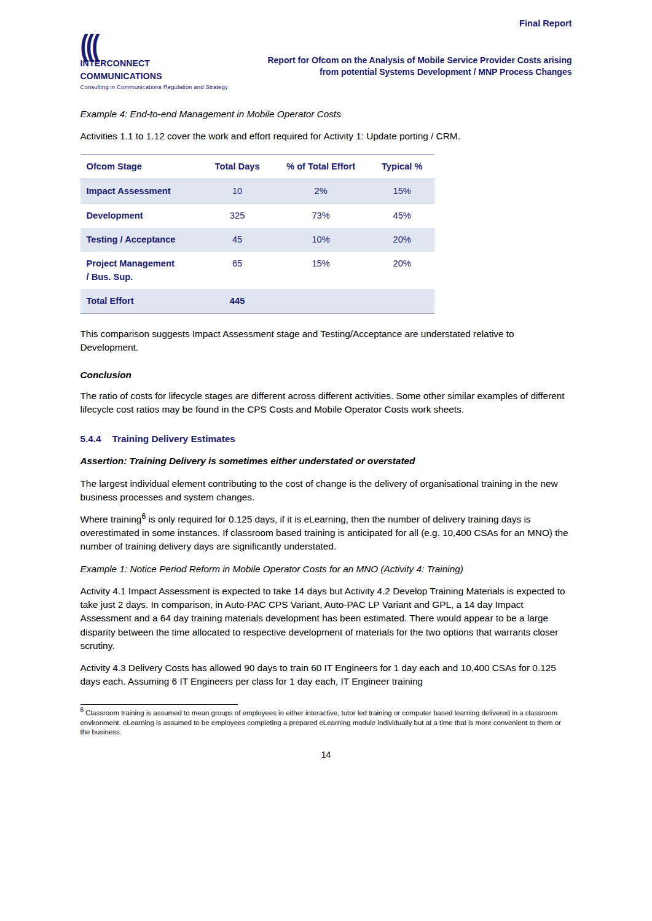Final Report
(((
INTERCONNECT COMMUNICATIONS
Consulting in Communications Regulation and Strategy
Report for Ofcom on the Analysis of Mobile Service Provider Costs arising
from potential Systems Development / MNP Process Changes
Example 4: End-to-end Management in Mobile Operator Costs
Activities 1.1 to 1.12 cover the work and effort required for Activity 1: Update porting / CRM.
| Ofcom Stage | Total Days | % of Total Effort | Typical % |
| --- | --- | --- | --- |
| Impact Assessment | 10 | 2% | 15% |
| Development | 325 | 73% | 45% |
| Testing / Acceptance | 45 | 10% | 20% |
| Project Management / Bus. Sup. | 65 | 15% | 20% |
| Total Effort | 445 | | |
This comparison suggests Impact Assessment stage and Testing/Acceptance are understated relative to Development.
Conclusion
The ratio of costs for lifecycle stages are different across different activities. Some other similar examples of different lifecycle cost ratios may be found in the CPS Costs and Mobile Operator Costs work sheets.
5.4.4 Training Delivery Estimates
Assertion: Training Delivery is sometimes either understated or overstated
The largest individual element contributing to the cost of change is the delivery of organisational training in the new business processes and system changes.
Where training6 is only required for 0.125 days, if it is eLearning, then the number of delivery training days is overestimated in some instances. If classroom based training is anticipated for all (e.g. 10,400 CSAs for an MNO) the number of training delivery days are significantly understated.
Example 1: Notice Period Reform in Mobile Operator Costs for an MNO (Activity 4: Training)
Activity 4.1 Impact Assessment is expected to take 14 days but Activity 4.2 Develop Training Materials is expected to take just 2 days. In comparison, in Auto-PAC CPS Variant, Auto-PAC LP Variant and GPL, a 14 day Impact Assessment and a 64 day training materials development has been estimated. There would appear to be a large disparity between the time allocated to respective development of materials for the two options that warrants closer scrutiny.
Activity 4.3 Delivery Costs has allowed 90 days to train 60 IT Engineers for 1 day each and 10,400 CSAs for 0.125 days each. Assuming 6 IT Engineers per class for 1 day each, IT Engineer training
6 Classroom training is assumed to mean groups of employees in either interactive, tutor led training or computer based learning delivered in a classroom environment. eLearning is assumed to be employees completing a prepared eLearning module individually but at a time that is more convenient to them or the business.
14